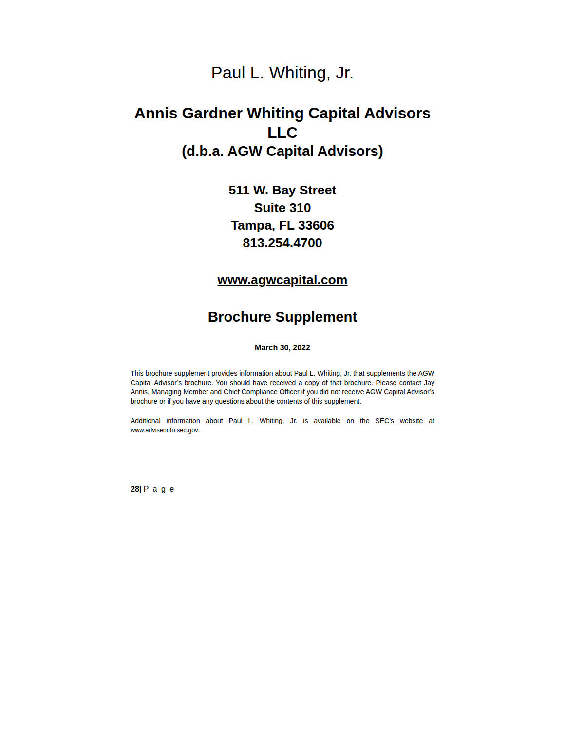Paul L. Whiting, Jr.
Annis Gardner Whiting Capital Advisors LLC (d.b.a. AGW Capital Advisors)
511 W. Bay Street
Suite 310
Tampa, FL 33606
813.254.4700
www.agwcapital.com
Brochure Supplement
March 30, 2022
This brochure supplement provides information about Paul L. Whiting, Jr. that supplements the AGW Capital Advisor’s brochure. You should have received a copy of that brochure. Please contact Jay Annis, Managing Member and Chief Compliance Officer if you did not receive AGW Capital Advisor’s brochure or if you have any questions about the contents of this supplement.
Additional information about Paul L. Whiting, Jr. is available on the SEC’s website at www.adviserinfo.sec.gov.
28| P a g e